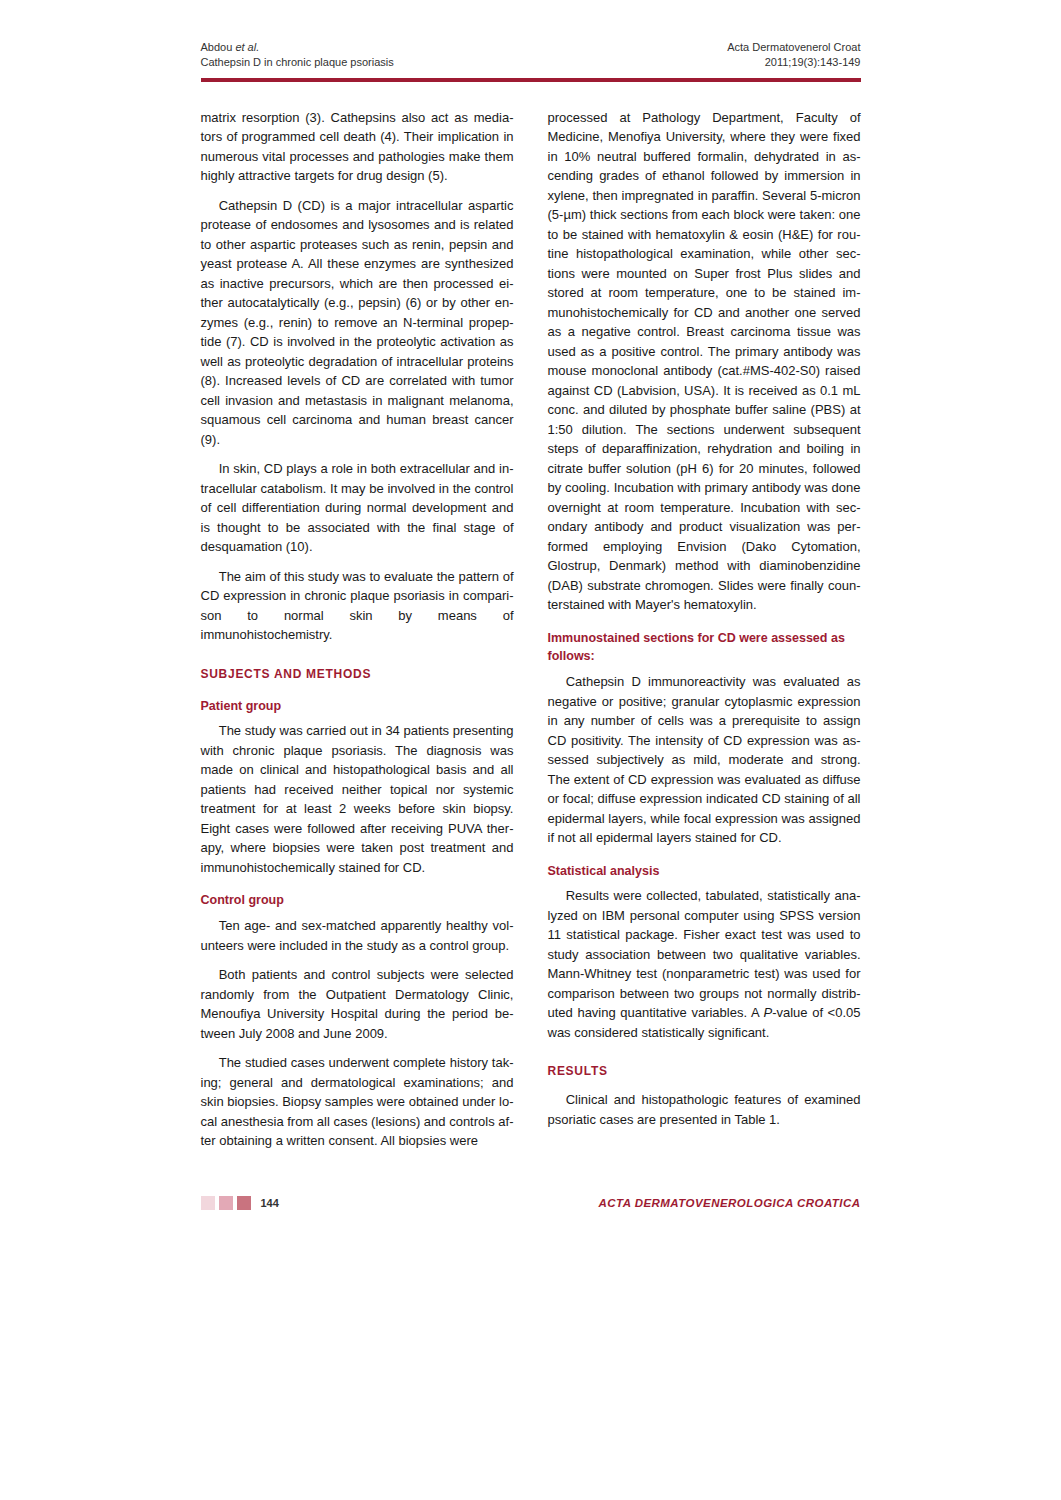Abdou et al.
Cathepsin D in chronic plaque psoriasis
Acta Dermatovenerol Croat
2011;19(3):143-149
matrix resorption (3). Cathepsins also act as mediators of programmed cell death (4). Their implication in numerous vital processes and pathologies make them highly attractive targets for drug design (5).
Cathepsin D (CD) is a major intracellular aspartic protease of endosomes and lysosomes and is related to other aspartic proteases such as renin, pepsin and yeast protease A. All these enzymes are synthesized as inactive precursors, which are then processed either autocatalytically (e.g., pepsin) (6) or by other enzymes (e.g., renin) to remove an N-terminal propeptide (7). CD is involved in the proteolytic activation as well as proteolytic degradation of intracellular proteins (8). Increased levels of CD are correlated with tumor cell invasion and metastasis in malignant melanoma, squamous cell carcinoma and human breast cancer (9).
In skin, CD plays a role in both extracellular and intracellular catabolism. It may be involved in the control of cell differentiation during normal development and is thought to be associated with the final stage of desquamation (10).
The aim of this study was to evaluate the pattern of CD expression in chronic plaque psoriasis in comparison to normal skin by means of immunohistochemistry.
Subjects and Methods
Patient group
The study was carried out in 34 patients presenting with chronic plaque psoriasis. The diagnosis was made on clinical and histopathological basis and all patients had received neither topical nor systemic treatment for at least 2 weeks before skin biopsy. Eight cases were followed after receiving PUVA therapy, where biopsies were taken post treatment and immunohistochemically stained for CD.
Control group
Ten age- and sex-matched apparently healthy volunteers were included in the study as a control group.
Both patients and control subjects were selected randomly from the Outpatient Dermatology Clinic, Menoufiya University Hospital during the period between July 2008 and June 2009.
The studied cases underwent complete history taking; general and dermatological examinations; and skin biopsies. Biopsy samples were obtained under local anesthesia from all cases (lesions) and controls after obtaining a written consent. All biopsies were
processed at Pathology Department, Faculty of Medicine, Menofiya University, where they were fixed in 10% neutral buffered formalin, dehydrated in ascending grades of ethanol followed by immersion in xylene, then impregnated in paraffin. Several 5-micron (5-µm) thick sections from each block were taken: one to be stained with hematoxylin & eosin (H&E) for routine histopathological examination, while other sections were mounted on Super frost Plus slides and stored at room temperature, one to be stained immunohistochemically for CD and another one served as a negative control. Breast carcinoma tissue was used as a positive control. The primary antibody was mouse monoclonal antibody (cat.#MS-402-S0) raised against CD (Labvision, USA). It is received as 0.1 mL conc. and diluted by phosphate buffer saline (PBS) at 1:50 dilution. The sections underwent subsequent steps of deparaffinization, rehydration and boiling in citrate buffer solution (pH 6) for 20 minutes, followed by cooling. Incubation with primary antibody was done overnight at room temperature. Incubation with secondary antibody and product visualization was performed employing Envision (Dako Cytomation, Glostrup, Denmark) method with diaminobenzidine (DAB) substrate chromogen. Slides were finally counterstained with Mayer's hematoxylin.
Immunostained sections for CD were assessed as follows:
Cathepsin D immunoreactivity was evaluated as negative or positive; granular cytoplasmic expression in any number of cells was a prerequisite to assign CD positivity. The intensity of CD expression was assessed subjectively as mild, moderate and strong. The extent of CD expression was evaluated as diffuse or focal; diffuse expression indicated CD staining of all epidermal layers, while focal expression was assigned if not all epidermal layers stained for CD.
Statistical analysis
Results were collected, tabulated, statistically analyzed on IBM personal computer using SPSS version 11 statistical package. Fisher exact test was used to study association between two qualitative variables. Mann-Whitney test (nonparametric test) was used for comparison between two groups not normally distributed having quantitative variables. A P-value of <0.05 was considered statistically significant.
Results
Clinical and histopathologic features of examined psoriatic cases are presented in Table 1.
144
ACTA DERMATOVENEROLOGICA CROATICA